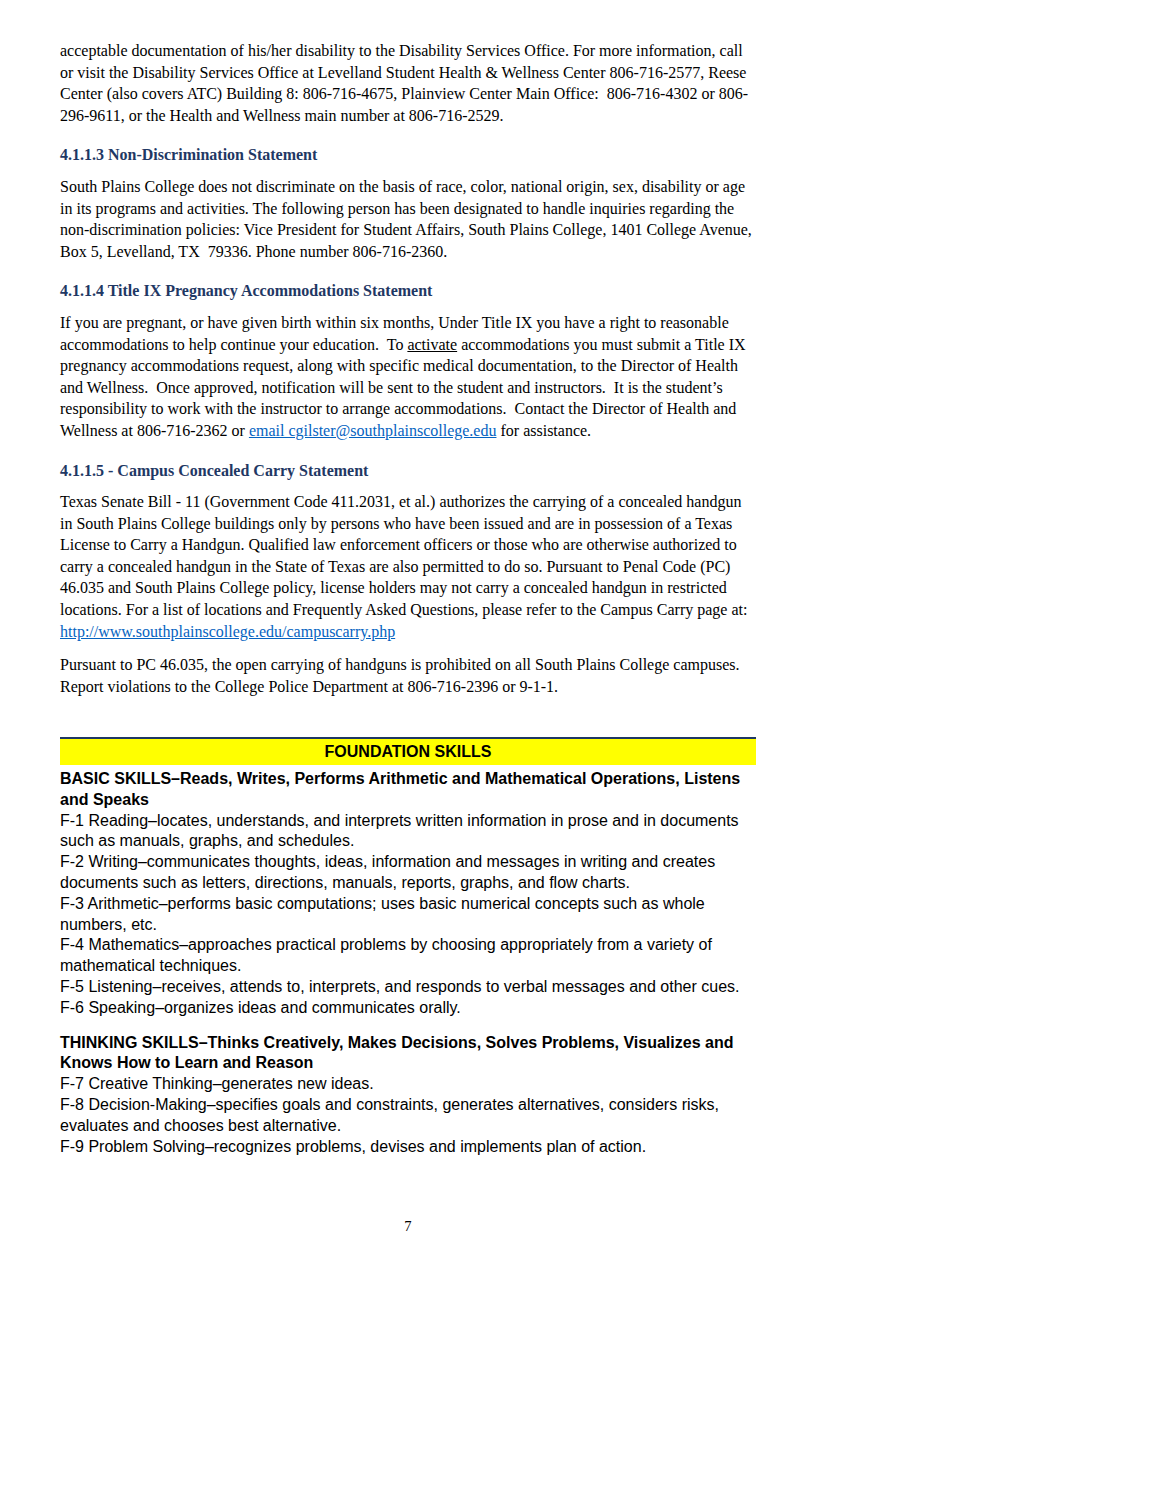acceptable documentation of his/her disability to the Disability Services Office. For more information, call or visit the Disability Services Office at Levelland Student Health & Wellness Center 806-716-2577, Reese Center (also covers ATC) Building 8: 806-716-4675, Plainview Center Main Office: 806-716-4302 or 806-296-9611, or the Health and Wellness main number at 806-716-2529.
4.1.1.3 Non-Discrimination Statement
South Plains College does not discriminate on the basis of race, color, national origin, sex, disability or age in its programs and activities. The following person has been designated to handle inquiries regarding the non-discrimination policies: Vice President for Student Affairs, South Plains College, 1401 College Avenue, Box 5, Levelland, TX 79336. Phone number 806-716-2360.
4.1.1.4 Title IX Pregnancy Accommodations Statement
If you are pregnant, or have given birth within six months, Under Title IX you have a right to reasonable accommodations to help continue your education. To activate accommodations you must submit a Title IX pregnancy accommodations request, along with specific medical documentation, to the Director of Health and Wellness. Once approved, notification will be sent to the student and instructors. It is the student’s responsibility to work with the instructor to arrange accommodations. Contact the Director of Health and Wellness at 806-716-2362 or email cgilster@southplainscollege.edu for assistance.
4.1.1.5 - Campus Concealed Carry Statement
Texas Senate Bill - 11 (Government Code 411.2031, et al.) authorizes the carrying of a concealed handgun in South Plains College buildings only by persons who have been issued and are in possession of a Texas License to Carry a Handgun. Qualified law enforcement officers or those who are otherwise authorized to carry a concealed handgun in the State of Texas are also permitted to do so. Pursuant to Penal Code (PC) 46.035 and South Plains College policy, license holders may not carry a concealed handgun in restricted locations. For a list of locations and Frequently Asked Questions, please refer to the Campus Carry page at: http://www.southplainscollege.edu/campuscarry.php
Pursuant to PC 46.035, the open carrying of handguns is prohibited on all South Plains College campuses. Report violations to the College Police Department at 806-716-2396 or 9-1-1.
FOUNDATION SKILLS
BASIC SKILLS–Reads, Writes, Performs Arithmetic and Mathematical Operations, Listens and Speaks
F-1 Reading–locates, understands, and interprets written information in prose and in documents such as manuals, graphs, and schedules.
F-2 Writing–communicates thoughts, ideas, information and messages in writing and creates documents such as letters, directions, manuals, reports, graphs, and flow charts.
F-3 Arithmetic–performs basic computations; uses basic numerical concepts such as whole numbers, etc.
F-4 Mathematics–approaches practical problems by choosing appropriately from a variety of mathematical techniques.
F-5 Listening–receives, attends to, interprets, and responds to verbal messages and other cues.
F-6 Speaking–organizes ideas and communicates orally.
THINKING SKILLS–Thinks Creatively, Makes Decisions, Solves Problems, Visualizes and Knows How to Learn and Reason
F-7 Creative Thinking–generates new ideas.
F-8 Decision-Making–specifies goals and constraints, generates alternatives, considers risks, evaluates and chooses best alternative.
F-9 Problem Solving–recognizes problems, devises and implements plan of action.
7